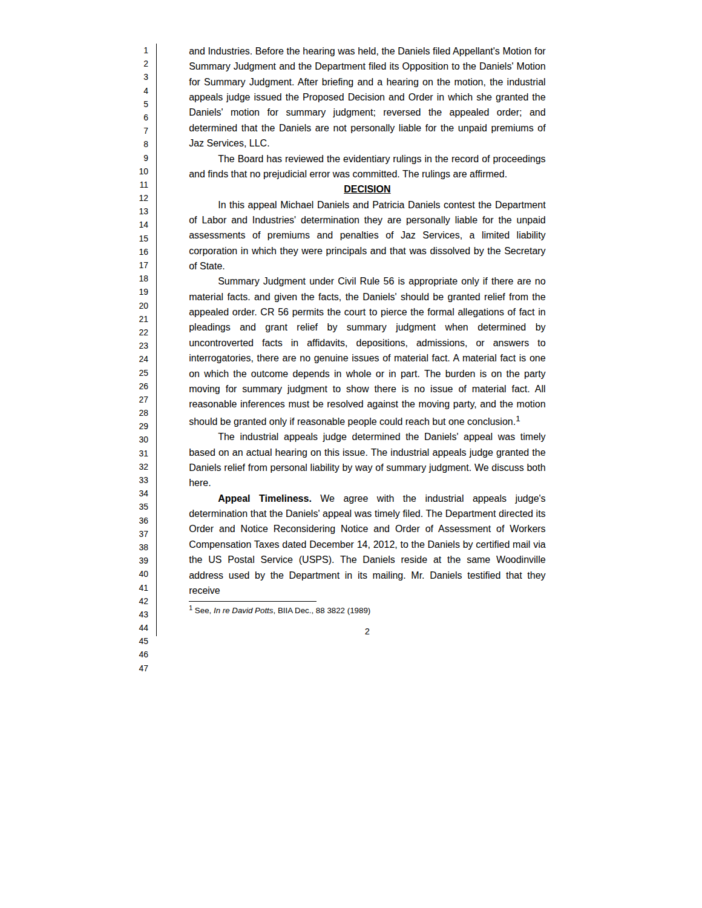1234567891011121314151617181920212223242526272829303132333435363738394041424344454647
and Industries. Before the hearing was held, the Daniels filed Appellant's Motion for Summary Judgment and the Department filed its Opposition to the Daniels' Motion for Summary Judgment. After briefing and a hearing on the motion, the industrial appeals judge issued the Proposed Decision and Order in which she granted the Daniels' motion for summary judgment; reversed the appealed order; and determined that the Daniels are not personally liable for the unpaid premiums of Jaz Services, LLC.
The Board has reviewed the evidentiary rulings in the record of proceedings and finds that no prejudicial error was committed. The rulings are affirmed.
DECISION
In this appeal Michael Daniels and Patricia Daniels contest the Department of Labor and Industries' determination they are personally liable for the unpaid assessments of premiums and penalties of Jaz Services, a limited liability corporation in which they were principals and that was dissolved by the Secretary of State.
Summary Judgment under Civil Rule 56 is appropriate only if there are no material facts. and given the facts, the Daniels' should be granted relief from the appealed order. CR 56 permits the court to pierce the formal allegations of fact in pleadings and grant relief by summary judgment when determined by uncontroverted facts in affidavits, depositions, admissions, or answers to interrogatories, there are no genuine issues of material fact. A material fact is one on which the outcome depends in whole or in part. The burden is on the party moving for summary judgment to show there is no issue of material fact. All reasonable inferences must be resolved against the moving party, and the motion should be granted only if reasonable people could reach but one conclusion.1
The industrial appeals judge determined the Daniels' appeal was timely based on an actual hearing on this issue. The industrial appeals judge granted the Daniels relief from personal liability by way of summary judgment. We discuss both here.
Appeal Timeliness. We agree with the industrial appeals judge's determination that the Daniels' appeal was timely filed. The Department directed its Order and Notice Reconsidering Notice and Order of Assessment of Workers Compensation Taxes dated December 14, 2012, to the Daniels by certified mail via the US Postal Service (USPS). The Daniels reside at the same Woodinville address used by the Department in its mailing. Mr. Daniels testified that they receive
1 See, In re David Potts, BIIA Dec., 88 3822 (1989)
2